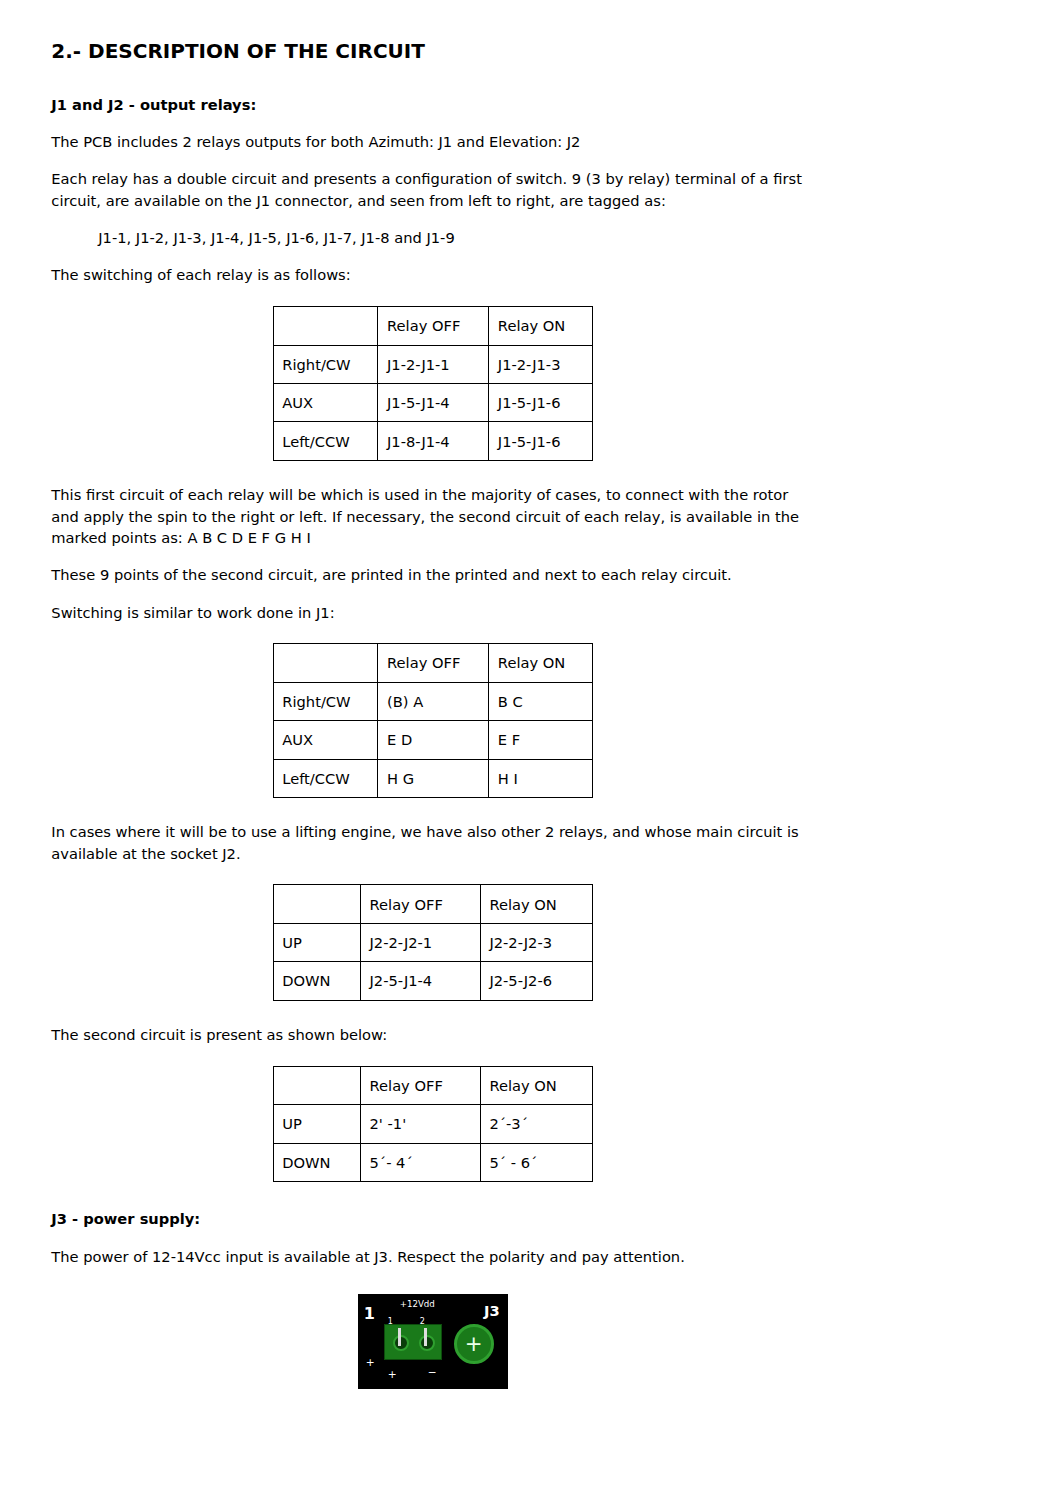2.- DESCRIPTION OF THE CIRCUIT
J1 and J2 - output relays:
The PCB includes 2 relays outputs for both Azimuth: J1 and Elevation: J2
Each relay has a double circuit and presents a configuration of switch. 9 (3 by relay) terminal of a first circuit, are available on the J1 connector, and seen from left to right, are tagged as:
J1-1, J1-2, J1-3, J1-4, J1-5, J1-6, J1-7, J1-8 and J1-9
The switching of each relay is as follows:
| | Relay OFF | Relay ON |
| Right/CW | J1-2-J1-1 | J1-2-J1-3 |
| AUX | J1-5-J1-4 | J1-5-J1-6 |
| Left/CCW | J1-8-J1-4 | J1-5-J1-6 |
This first circuit of each relay will be which is used in the majority of cases, to connect with the rotor and apply the spin to the right or left. If necessary, the second circuit of each relay, is available in the marked points as: A B C D E F G H I
These 9 points of the second circuit, are printed in the printed and next to each relay circuit.
Switching is similar to work done in J1:
| | Relay OFF | Relay ON |
| Right/CW | (B) A | B C |
| AUX | E D | E F |
| Left/CCW | H G | H I |
In cases where it will be to use a lifting engine, we have also other 2 relays, and whose main circuit is available at the socket J2.
| | Relay OFF | Relay ON |
| UP | J2-2-J2-1 | J2-2-J2-3 |
| DOWN | J2-5-J1-4 | J2-5-J2-6 |
The second circuit is present as shown below:
| | Relay OFF | Relay ON |
| UP | 2' -1' | 2´-3´ |
| DOWN | 5´- 4´ | 5´ - 6´ |
J3 - power supply:
The power of 12-14Vcc input is available at J3. Respect the polarity and pay attention.
1 +12Vdd J3 1 2
+ + −